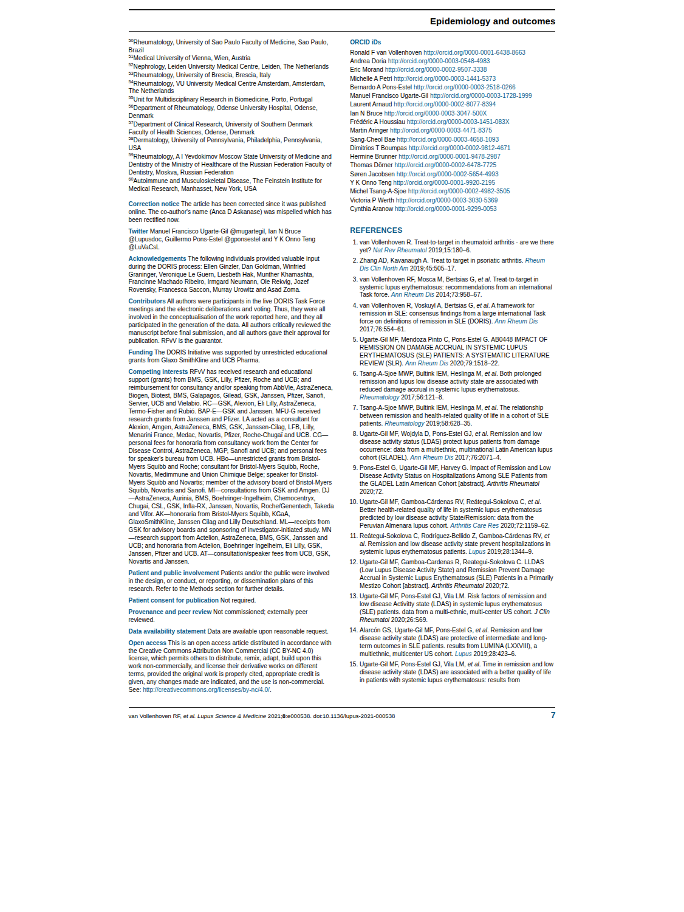Epidemiology and outcomes
50Rheumatology, University of Sao Paulo Faculty of Medicine, Sao Paulo, Brazil
51Medical University of Vienna, Wien, Austria
52Nephrology, Leiden University Medical Centre, Leiden, The Netherlands
53Rheumatology, University of Brescia, Brescia, Italy
54Rheumatology, VU University Medical Centre Amsterdam, Amsterdam, The Netherlands
55Unit for Multidisciplinary Research in Biomedicine, Porto, Portugal
56Department of Rheumatology, Odense University Hospital, Odense, Denmark
57Department of Clinical Research, University of Southern Denmark Faculty of Health Sciences, Odense, Denmark
58Dermatology, University of Pennsylvania, Philadelphia, Pennsylvania, USA
59Rheumatology, A I Yevdokimov Moscow State University of Medicine and Dentistry of the Ministry of Healthcare of the Russian Federation Faculty of Dentistry, Moskva, Russian Federation
60Autoimmune and Musculoskeletal Disease, The Feinstein Institute for Medical Research, Manhasset, New York, USA
Correction notice The article has been corrected since it was published online. The co-author's name (Anca D Askanase) was mispelled which has been rectified now.
Twitter Manuel Francisco Ugarte-Gil @mugartegil, Ian N Bruce @Lupusdoc, Guillermo Pons-Estel @gponsestel and Y K Onno Teng @LuVaCsL
Acknowledgements The following individuals provided valuable input during the DORIS process: Ellen Ginzler, Dan Goldman, Winfried Graninger, Veronique Le Guern, Liesbeth Hak, Munther Khamashta, Francinne Machado Ribeiro, Irmgard Neumann, Ole Rekvig, Jozef Rovensky, Francesca Saccon, Murray Urowitz and Asad Zoma.
Contributors All authors were participants in the live DORIS Task Force meetings and the electronic deliberations and voting. Thus, they were all involved in the conceptualisation of the work reported here, and they all participated in the generation of the data. All authors critically reviewed the manuscript before final submission, and all authors gave their approval for publication. RFvV is the guarantor.
Funding The DORIS Initiative was supported by unrestricted educational grants from Glaxo SmithKline and UCB Pharma.
Competing interests RFvV has received research and educational support (grants) from BMS, GSK, Lilly, Pfizer, Roche and UCB; and reimbursement for consultancy and/or speaking from AbbVie, AstraZeneca, Biogen, Biotest, BMS, Galapagos, Gilead, GSK, Janssen, Pfizer, Sanofi, Servier, UCB and Vielabio. RC—GSK, Alexion, Eli Lilly, AstraZeneca, Termo-Fisher and Rubió. BAP-E—GSK and Janssen. MFU-G received research grants from Janssen and Pfizer. LA acted as a consultant for Alexion, Amgen, AstraZeneca, BMS, GSK, Janssen-Cilag, LFB, Lilly, Menarini France, Medac, Novartis, Pfizer, Roche-Chugaï and UCB. CG—personal fees for honoraria from consultancy work from the Center for Disease Control, AstraZeneca, MGP, Sanofi and UCB; and personal fees for speaker's bureau from UCB. HBo—unrestricted grants from Bristol-Myers Squibb and Roche; consultant for Bristol-Myers Squibb, Roche, Novartis, Medimmune and Union Chimique Belge; speaker for Bristol-Myers Squibb and Novartis; member of the advisory board of Bristol-Myers Squibb, Novartis and Sanofi. MI—consultations from GSK and Amgen. DJ—AstraZeneca, Aurinia, BMS, Boehringer-Ingelheim, Chemocentryx, Chugai, CSL, GSK, Infla-RX, Janssen, Novartis, Roche/Genentech, Takeda and Vifor. AK—honoraria from Bristol-Myers Squibb, KGaA, GlaxoSmithKline, Janssen Cilag and Lilly Deutschland. ML—receipts from GSK for advisory boards and sponsoring of investigator-initiated study. MN—research support from Actelion, AstraZeneca, BMS, GSK, Janssen and UCB; and honoraria from Actelion, Boehringer Ingelheim, Eli Lilly, GSK, Janssen, Pfizer and UCB. AT—consultation/speaker fees from UCB, GSK, Novartis and Janssen.
Patient and public involvement Patients and/or the public were involved in the design, or conduct, or reporting, or dissemination plans of this research. Refer to the Methods section for further details.
Patient consent for publication Not required.
Provenance and peer review Not commissioned; externally peer reviewed.
Data availability statement Data are available upon reasonable request.
Open access This is an open access article distributed in accordance with the Creative Commons Attribution Non Commercial (CC BY-NC 4.0) license, which permits others to distribute, remix, adapt, build upon this work non-commercially, and license their derivative works on different terms, provided the original work is properly cited, appropriate credit is given, any changes made are indicated, and the use is non-commercial. See: http://creativecommons.org/licenses/by-nc/4.0/.
ORCID iDs
Ronald F van Vollenhoven http://orcid.org/0000-0001-6438-8663
Andrea Doria http://orcid.org/0000-0003-0548-4983
Eric Morand http://orcid.org/0000-0002-9507-3338
Michelle A Petri http://orcid.org/0000-0003-1441-5373
Bernardo A Pons-Estel http://orcid.org/0000-0003-2518-0266
Manuel Francisco Ugarte-Gil http://orcid.org/0000-0003-1728-1999
Laurent Arnaud http://orcid.org/0000-0002-8077-8394
Ian N Bruce http://orcid.org/0000-0003-3047-500X
Frédéric A Houssiau http://orcid.org/0000-0003-1451-083X
Martin Aringer http://orcid.org/0000-0003-4471-8375
Sang-Cheol Bae http://orcid.org/0000-0003-4658-1093
Dimitrios T Boumpas http://orcid.org/0000-0002-9812-4671
Hermine Brunner http://orcid.org/0000-0001-9478-2987
Thomas Dörner http://orcid.org/0000-0002-6478-7725
Søren Jacobsen http://orcid.org/0000-0002-5654-4993
Y K Onno Teng http://orcid.org/0000-0001-9920-2195
Michel Tsang-A-Sjoe http://orcid.org/0000-0002-4982-3505
Victoria P Werth http://orcid.org/0000-0003-3030-5369
Cynthia Aranow http://orcid.org/0000-0001-9299-0053
REFERENCES
van Vollenhoven R. Treat-to-target in rheumatoid arthritis - are we there yet? Nat Rev Rheumatol 2019;15:180–6.
Zhang AD, Kavanaugh A. Treat to target in psoriatic arthritis. Rheum Dis Clin North Am 2019;45:505–17.
van Vollenhoven RF, Mosca M, Bertsias G, et al. Treat-to-target in systemic lupus erythematosus: recommendations from an international Task force. Ann Rheum Dis 2014;73:958–67.
van Vollenhoven R, Voskuyl A, Bertsias G, et al. A framework for remission in SLE: consensus findings from a large international Task force on definitions of remission in SLE (DORIS). Ann Rheum Dis 2017;76:554–61.
Ugarte-Gil MF, Mendoza Pinto C, Pons-Estel G. AB0448 IMPACT OF REMISSION ON DAMAGE ACCRUAL IN SYSTEMIC LUPUS ERYTHEMATOSUS (SLE) PATIENTS: A SYSTEMATIC LITERATURE REVIEW (SLR). Ann Rheum Dis 2020;79:1518–22.
Tsang-A-Sjoe MWP, Bultink IEM, Heslinga M, et al. Both prolonged remission and lupus low disease activity state are associated with reduced damage accrual in systemic lupus erythematosus. Rheumatology 2017;56:121–8.
Tsang-A-Sjoe MWP, Bultink IEM, Heslinga M, et al. The relationship between remission and health-related quality of life in a cohort of SLE patients. Rheumatology 2019;58:628–35.
Ugarte-Gil MF, Wojdyla D, Pons-Estel GJ, et al. Remission and low disease activity status (LDAS) protect lupus patients from damage occurrence: data from a multiethnic, multinational Latin American lupus cohort (GLADEL). Ann Rheum Dis 2017;76:2071–4.
Pons-Estel G, Ugarte-Gil MF, Harvey G. Impact of Remission and Low Disease Activity Status on Hospitalizations Among SLE Patients from the GLADEL Latin American Cohort [abstract]. Arthritis Rheumatol 2020;72.
Ugarte-Gil MF, Gamboa-Cárdenas RV, Reátegui-Sokolova C, et al. Better health-related quality of life in systemic lupus erythematosus predicted by low disease activity State/Remission: data from the Peruvian Almenara lupus cohort. Arthritis Care Res 2020;72:1159–62.
Reátegui-Sokolova C, Rodríguez-Bellido Z, Gamboa-Cárdenas RV, et al. Remission and low disease activity state prevent hospitalizations in systemic lupus erythematosus patients. Lupus 2019;28:1344–9.
Ugarte-Gil MF, Gamboa-Cardenas R, Reategui-Sokolova C. LLDAS (Low Lupus Disease Activity State) and Remission Prevent Damage Accrual in Systemic Lupus Erythematosus (SLE) Patients in a Primarily Mestizo Cohort [abstract]. Arthritis Rheumatol 2020;72.
Ugarte-Gil MF, Pons-Estel GJ, Vila LM. Risk factors of remission and low disease Activitty state (LDAS) in systemic lupus erythematosus (SLE) patients. data from a multi-ethnic, multi-center US cohort. J Clin Rheumatol 2020;26:S69.
Alarcón GS, Ugarte-Gil MF, Pons-Estel G, et al. Remission and low disease activity state (LDAS) are protective of intermediate and long-term outcomes in SLE patients. results from LUMINA (LXXVIII), a multiethnic, multicenter US cohort. Lupus 2019;28:423–6.
Ugarte-Gil MF, Pons-Estel GJ, Vila LM, et al. Time in remission and low disease activity state (LDAS) are associated with a better quality of life in patients with systemic lupus erythematosus: results from
van Vollenhoven RF, et al. Lupus Science & Medicine 2021;8:e000538. doi:10.1136/lupus-2021-000538
7